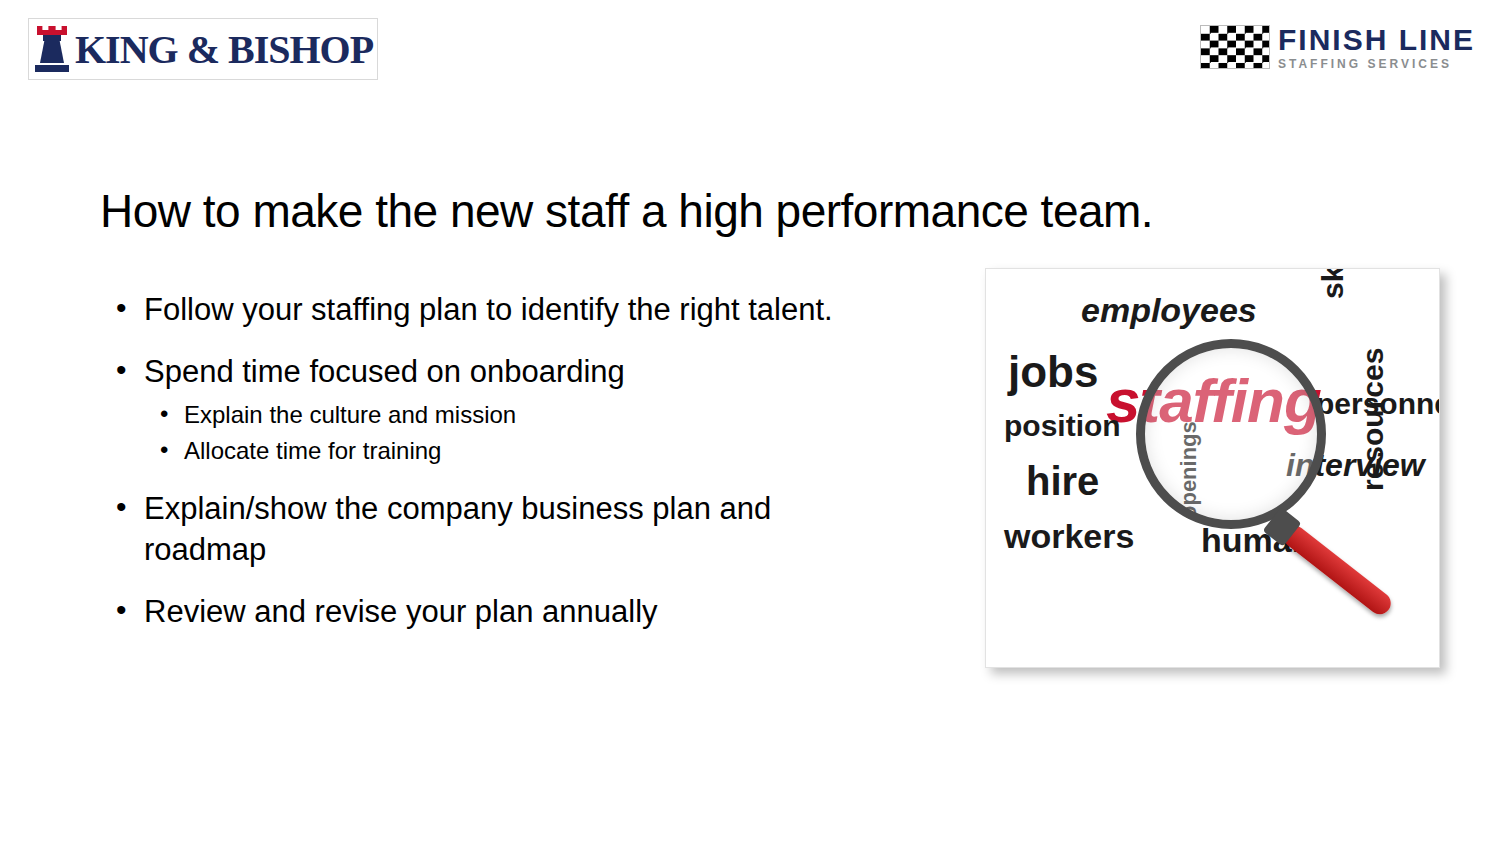KING & BISHOP
FINISH LINE
STAFFING SERVICES
How to make the new staff a high performance team.
Follow your staffing plan to identify the right talent.
Spend time focused on onboarding
Explain the culture and mission
Allocate time for training
Explain/show the company business plan and roadmap
Review and revise your plan annually
employees skilled jobs staffing personnel position hire interview workers openings human resources